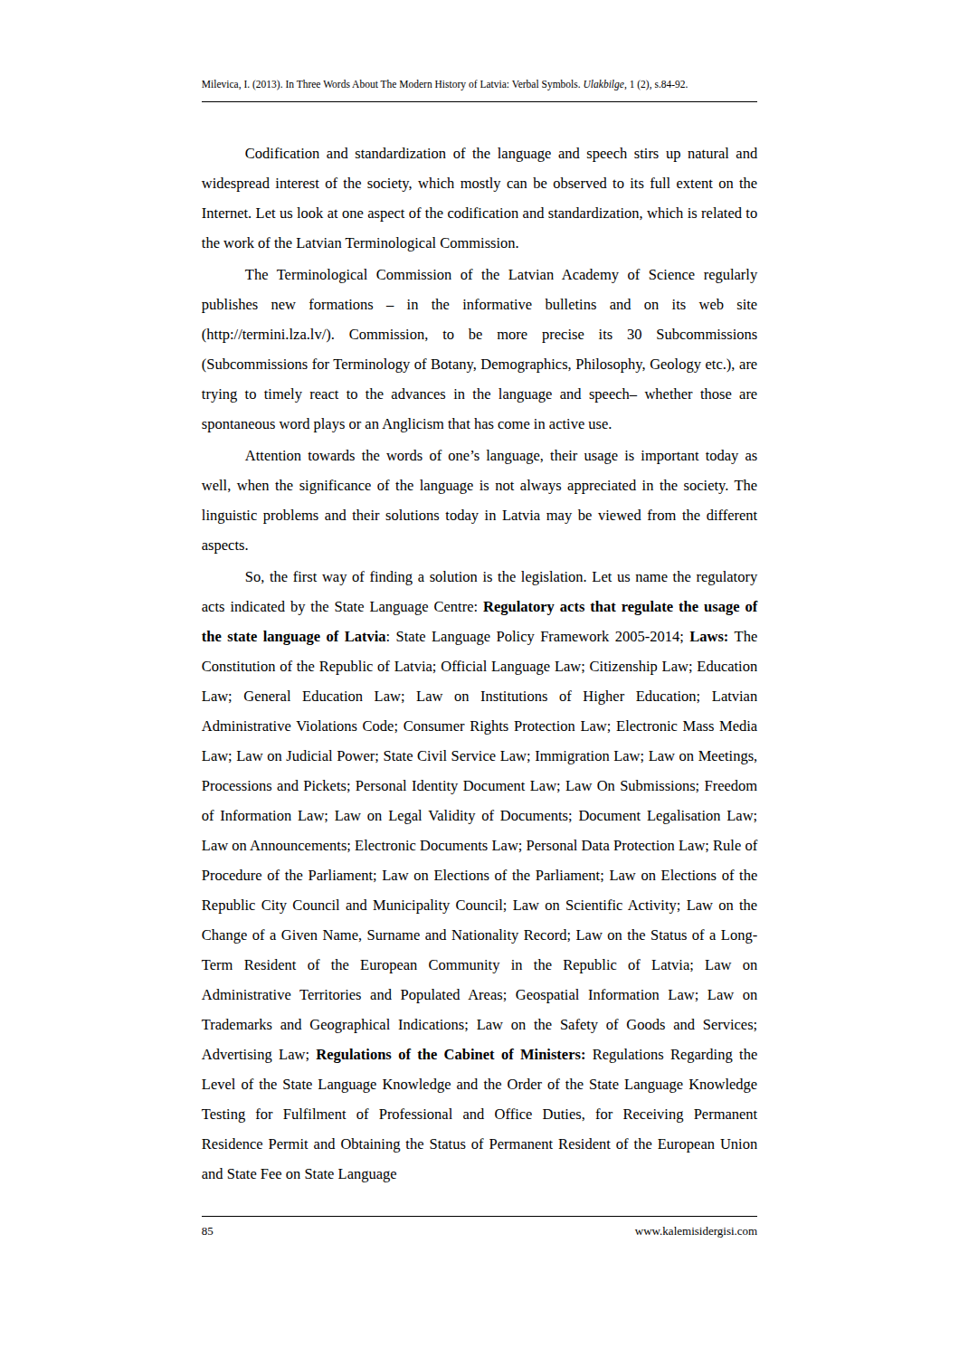Milevica, I. (2013). In Three Words About The Modern History of Latvia: Verbal Symbols. Ulakbilge, 1 (2), s.84-92.
Codification and standardization of the language and speech stirs up natural and widespread interest of the society, which mostly can be observed to its full extent on the Internet. Let us look at one aspect of the codification and standardization, which is related to the work of the Latvian Terminological Commission.
The Terminological Commission of the Latvian Academy of Science regularly publishes new formations – in the informative bulletins and on its web site (http://termini.lza.lv/). Commission, to be more precise its 30 Subcommissions (Subcommissions for Terminology of Botany, Demographics, Philosophy, Geology etc.), are trying to timely react to the advances in the language and speech– whether those are spontaneous word plays or an Anglicism that has come in active use.
Attention towards the words of one’s language, their usage is important today as well, when the significance of the language is not always appreciated in the society. The linguistic problems and their solutions today in Latvia may be viewed from the different aspects.
So, the first way of finding a solution is the legislation. Let us name the regulatory acts indicated by the State Language Centre: Regulatory acts that regulate the usage of the state language of Latvia: State Language Policy Framework 2005-2014; Laws: The Constitution of the Republic of Latvia; Official Language Law; Citizenship Law; Education Law; General Education Law; Law on Institutions of Higher Education; Latvian Administrative Violations Code; Consumer Rights Protection Law; Electronic Mass Media Law; Law on Judicial Power; State Civil Service Law; Immigration Law; Law on Meetings, Processions and Pickets; Personal Identity Document Law; Law On Submissions; Freedom of Information Law; Law on Legal Validity of Documents; Document Legalisation Law; Law on Announcements; Electronic Documents Law; Personal Data Protection Law; Rule of Procedure of the Parliament; Law on Elections of the Parliament; Law on Elections of the Republic City Council and Municipality Council; Law on Scientific Activity; Law on the Change of a Given Name, Surname and Nationality Record; Law on the Status of a Long-Term Resident of the European Community in the Republic of Latvia; Law on Administrative Territories and Populated Areas; Geospatial Information Law; Law on Trademarks and Geographical Indications; Law on the Safety of Goods and Services; Advertising Law; Regulations of the Cabinet of Ministers: Regulations Regarding the Level of the State Language Knowledge and the Order of the State Language Knowledge Testing for Fulfilment of Professional and Office Duties, for Receiving Permanent Residence Permit and Obtaining the Status of Permanent Resident of the European Union and State Fee on State Language
85 www.kalemisidergisi.com